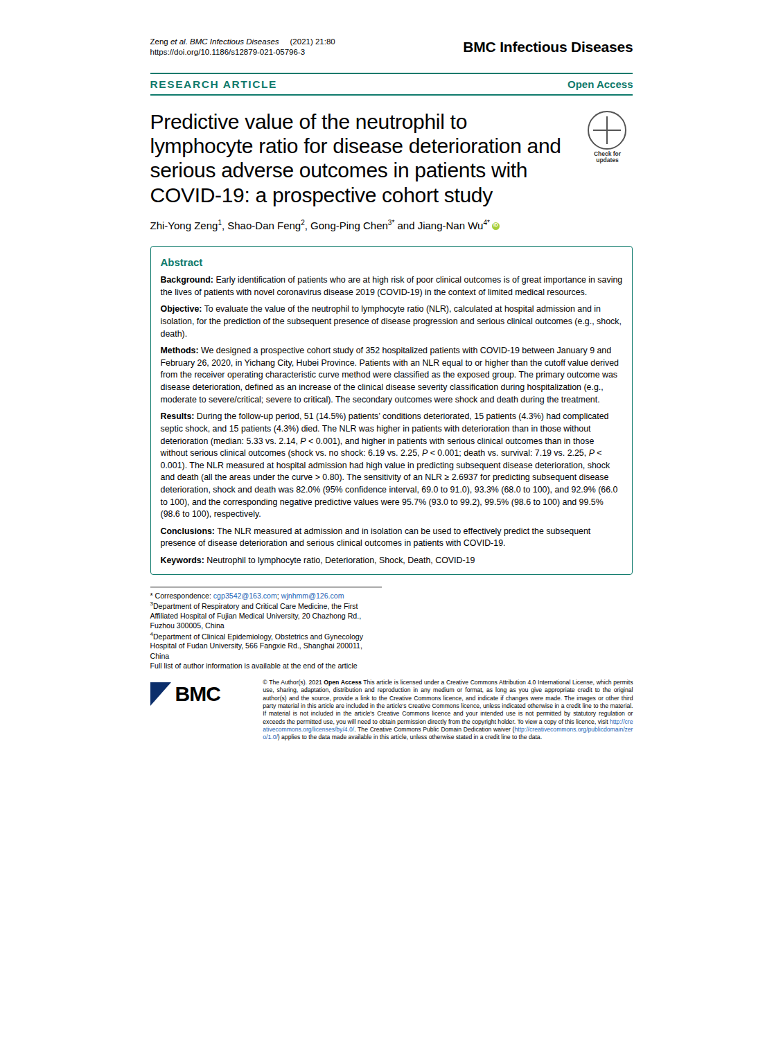Zeng et al. BMC Infectious Diseases (2021) 21:80
https://doi.org/10.1186/s12879-021-05796-3
BMC Infectious Diseases
Research Article
Open Access
Predictive value of the neutrophil to lymphocyte ratio for disease deterioration and serious adverse outcomes in patients with COVID-19: a prospective cohort study
Check for
updates
Zhi-Yong Zeng1, Shao-Dan Feng2, Gong-Ping Chen3* and Jiang-Nan Wu4*
Abstract
Background: Early identification of patients who are at high risk of poor clinical outcomes is of great importance in saving the lives of patients with novel coronavirus disease 2019 (COVID-19) in the context of limited medical resources.
Objective: To evaluate the value of the neutrophil to lymphocyte ratio (NLR), calculated at hospital admission and in isolation, for the prediction of the subsequent presence of disease progression and serious clinical outcomes (e.g., shock, death).
Methods: We designed a prospective cohort study of 352 hospitalized patients with COVID-19 between January 9 and February 26, 2020, in Yichang City, Hubei Province. Patients with an NLR equal to or higher than the cutoff value derived from the receiver operating characteristic curve method were classified as the exposed group. The primary outcome was disease deterioration, defined as an increase of the clinical disease severity classification during hospitalization (e.g., moderate to severe/critical; severe to critical). The secondary outcomes were shock and death during the treatment.
Results: During the follow-up period, 51 (14.5%) patients’ conditions deteriorated, 15 patients (4.3%) had complicated septic shock, and 15 patients (4.3%) died. The NLR was higher in patients with deterioration than in those without deterioration (median: 5.33 vs. 2.14, P < 0.001), and higher in patients with serious clinical outcomes than in those without serious clinical outcomes (shock vs. no shock: 6.19 vs. 2.25, P < 0.001; death vs. survival: 7.19 vs. 2.25, P < 0.001). The NLR measured at hospital admission had high value in predicting subsequent disease deterioration, shock and death (all the areas under the curve > 0.80). The sensitivity of an NLR ≥ 2.6937 for predicting subsequent disease deterioration, shock and death was 82.0% (95% confidence interval, 69.0 to 91.0), 93.3% (68.0 to 100), and 92.9% (66.0 to 100), and the corresponding negative predictive values were 95.7% (93.0 to 99.2), 99.5% (98.6 to 100) and 99.5% (98.6 to 100), respectively.
Conclusions: The NLR measured at admission and in isolation can be used to effectively predict the subsequent presence of disease deterioration and serious clinical outcomes in patients with COVID-19.
Keywords: Neutrophil to lymphocyte ratio, Deterioration, Shock, Death, COVID-19
* Correspondence: cgp3542@163.com; wjnhmm@126.com
3Department of Respiratory and Critical Care Medicine, the First Affiliated Hospital of Fujian Medical University, 20 Chazhong Rd., Fuzhou 300005, China
4Department of Clinical Epidemiology, Obstetrics and Gynecology Hospital of Fudan University, 566 Fangxie Rd., Shanghai 200011, China
Full list of author information is available at the end of the article
BMC
© The Author(s). 2021 Open Access This article is licensed under a Creative Commons Attribution 4.0 International License, which permits use, sharing, adaptation, distribution and reproduction in any medium or format, as long as you give appropriate credit to the original author(s) and the source, provide a link to the Creative Commons licence, and indicate if changes were made. The images or other third party material in this article are included in the article's Creative Commons licence, unless indicated otherwise in a credit line to the material. If material is not included in the article's Creative Commons licence and your intended use is not permitted by statutory regulation or exceeds the permitted use, you will need to obtain permission directly from the copyright holder. To view a copy of this licence, visit http://creativecommons.org/licenses/by/4.0/. The Creative Commons Public Domain Dedication waiver (http://creativecommons.org/publicdomain/zero/1.0/) applies to the data made available in this article, unless otherwise stated in a credit line to the data.